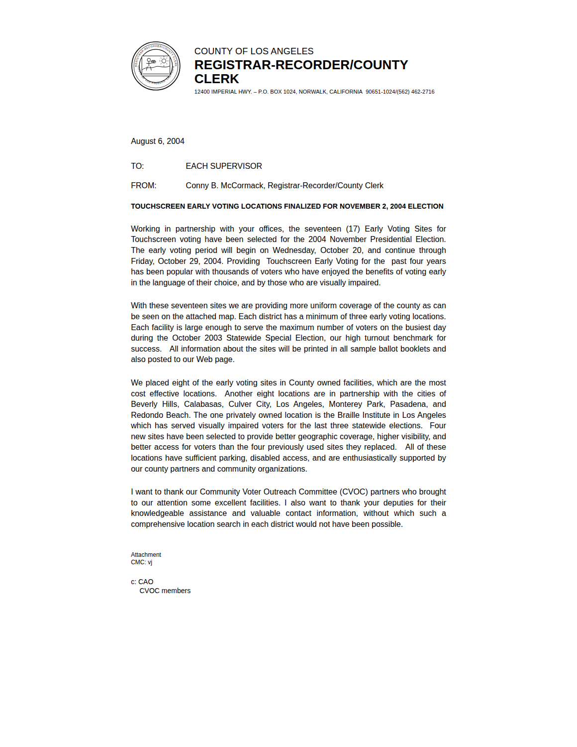REGISTRAR-RECORDER/COUNTY CLERK COUNTY OF LOS ANGELES, CALIFORNIA
COUNTY OF LOS ANGELES
REGISTRAR-RECORDER/COUNTY CLERK
12400 IMPERIAL HWY. – P.O. BOX 1024, NORWALK, CALIFORNIA 90651-1024/(562) 462-2716
August 6, 2004
TO: EACH SUPERVISOR
FROM: Conny B. McCormack, Registrar-Recorder/County Clerk
TOUCHSCREEN EARLY VOTING LOCATIONS FINALIZED FOR NOVEMBER 2, 2004 ELECTION
Working in partnership with your offices, the seventeen (17) Early Voting Sites for Touchscreen voting have been selected for the 2004 November Presidential Election. The early voting period will begin on Wednesday, October 20, and continue through Friday, October 29, 2004. Providing Touchscreen Early Voting for the past four years has been popular with thousands of voters who have enjoyed the benefits of voting early in the language of their choice, and by those who are visually impaired.
With these seventeen sites we are providing more uniform coverage of the county as can be seen on the attached map. Each district has a minimum of three early voting locations. Each facility is large enough to serve the maximum number of voters on the busiest day during the October 2003 Statewide Special Election, our high turnout benchmark for success. All information about the sites will be printed in all sample ballot booklets and also posted to our Web page.
We placed eight of the early voting sites in County owned facilities, which are the most cost effective locations. Another eight locations are in partnership with the cities of Beverly Hills, Calabasas, Culver City, Los Angeles, Monterey Park, Pasadena, and Redondo Beach. The one privately owned location is the Braille Institute in Los Angeles which has served visually impaired voters for the last three statewide elections. Four new sites have been selected to provide better geographic coverage, higher visibility, and better access for voters than the four previously used sites they replaced. All of these locations have sufficient parking, disabled access, and are enthusiastically supported by our county partners and community organizations.
I want to thank our Community Voter Outreach Committee (CVOC) partners who brought to our attention some excellent facilities. I also want to thank your deputies for their knowledgeable assistance and valuable contact information, without which such a comprehensive location search in each district would not have been possible.
Attachment
CMC: vj
c: CAO
CVOC members